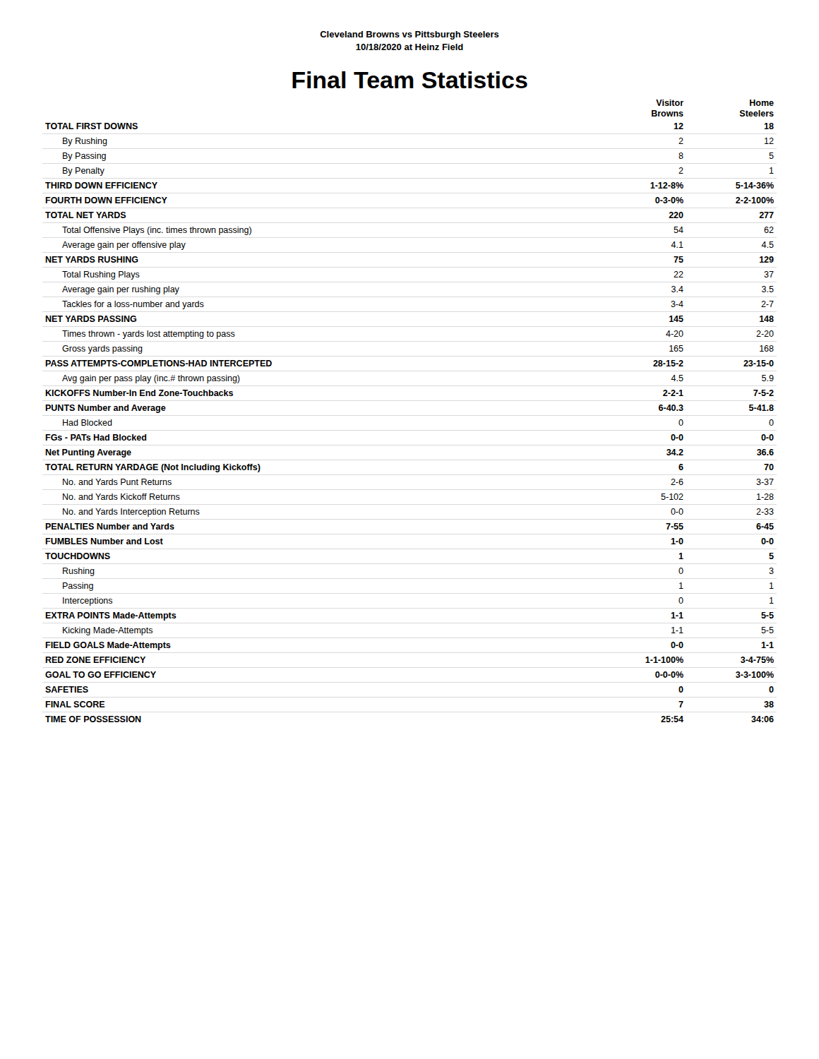Cleveland Browns vs Pittsburgh Steelers
10/18/2020 at Heinz Field
Final Team Statistics
| | Visitor | Home |
| --- | --- | --- |
| | Browns | Steelers |
| TOTAL FIRST DOWNS | 12 | 18 |
| By Rushing | 2 | 12 |
| By Passing | 8 | 5 |
| By Penalty | 2 | 1 |
| THIRD DOWN EFFICIENCY | 1-12-8% | 5-14-36% |
| FOURTH DOWN EFFICIENCY | 0-3-0% | 2-2-100% |
| TOTAL NET YARDS | 220 | 277 |
| Total Offensive Plays (inc. times thrown passing) | 54 | 62 |
| Average gain per offensive play | 4.1 | 4.5 |
| NET YARDS RUSHING | 75 | 129 |
| Total Rushing Plays | 22 | 37 |
| Average gain per rushing play | 3.4 | 3.5 |
| Tackles for a loss-number and yards | 3-4 | 2-7 |
| NET YARDS PASSING | 145 | 148 |
| Times thrown - yards lost attempting to pass | 4-20 | 2-20 |
| Gross yards passing | 165 | 168 |
| PASS ATTEMPTS-COMPLETIONS-HAD INTERCEPTED | 28-15-2 | 23-15-0 |
| Avg gain per pass play (inc.# thrown passing) | 4.5 | 5.9 |
| KICKOFFS Number-In End Zone-Touchbacks | 2-2-1 | 7-5-2 |
| PUNTS Number and Average | 6-40.3 | 5-41.8 |
| Had Blocked | 0 | 0 |
| FGs - PATs Had Blocked | 0-0 | 0-0 |
| Net Punting Average | 34.2 | 36.6 |
| TOTAL RETURN YARDAGE (Not Including Kickoffs) | 6 | 70 |
| No. and Yards Punt Returns | 2-6 | 3-37 |
| No. and Yards Kickoff Returns | 5-102 | 1-28 |
| No. and Yards Interception Returns | 0-0 | 2-33 |
| PENALTIES Number and Yards | 7-55 | 6-45 |
| FUMBLES Number and Lost | 1-0 | 0-0 |
| TOUCHDOWNS | 1 | 5 |
| Rushing | 0 | 3 |
| Passing | 1 | 1 |
| Interceptions | 0 | 1 |
| EXTRA POINTS Made-Attempts | 1-1 | 5-5 |
| Kicking Made-Attempts | 1-1 | 5-5 |
| FIELD GOALS Made-Attempts | 0-0 | 1-1 |
| RED ZONE EFFICIENCY | 1-1-100% | 3-4-75% |
| GOAL TO GO EFFICIENCY | 0-0-0% | 3-3-100% |
| SAFETIES | 0 | 0 |
| FINAL SCORE | 7 | 38 |
| TIME OF POSSESSION | 25:54 | 34:06 |